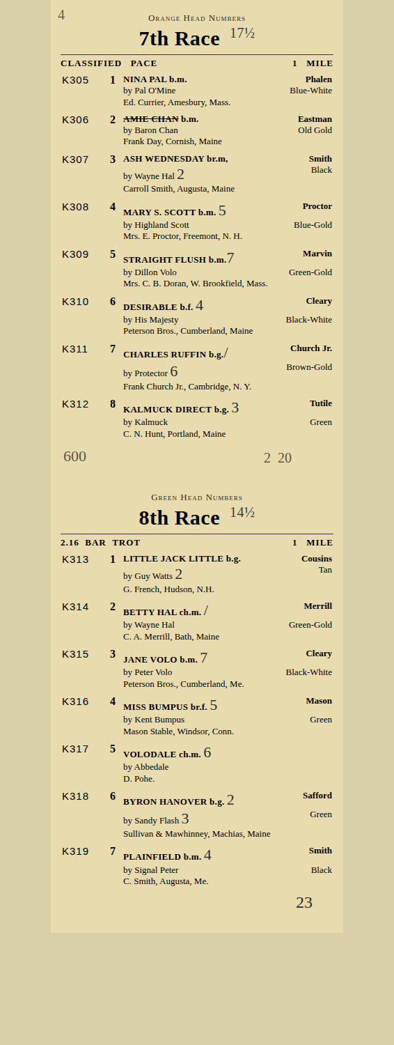4
Orange Head Numbers
7th Race 17½
CLASSIFIED PACE 1 MILE
| K305 | 1 | Phalen NINA PAL b.m. Blue-White by Pal O'Mine Ed. Currier, Amesbury, Mass. |
| K306 | 2 | Eastman AMIE CHAN b.m. Old Gold by Baron Chan Frank Day, Cornish, Maine |
| K307 | 3 | Smith ASH WEDNESDAY br.m, Black by Wayne Hal 2 Carroll Smith, Augusta, Maine |
| K308 | 4 | Proctor MARY S. SCOTT b.m. 5 Blue-Gold by Highland Scott Mrs. E. Proctor, Freemont, N. H. |
| K309 | 5 | Marvin STRAIGHT FLUSH b.m. 7 Green-Gold by Dillon Volo Mrs. C. B. Doran, W. Brookfield, Mass. |
| K310 | 6 | Cleary DESIRABLE b.f. 4 Black-White by His Majesty Peterson Bros., Cumberland, Maine |
| K311 | 7 | Church Jr. CHARLES RUFFIN b.g. / Brown-Gold by Protector 6 Frank Church Jr., Cambridge, N. Y. |
| K312 | 8 | Tutile KALMUCK DIRECT b.g. 3 Green by Kalmuck C. N. Hunt, Portland, Maine |
600 2 20
Green Head Numbers
8th Race 14½
2.16 BAR TROT 1 MILE
| K313 | 1 | Cousins LITTLE JACK LITTLE b.g. Tan by Guy Watts 2 G. French, Hudson, N.H. |
| K314 | 2 | Merrill BETTY HAL ch.m. / Green-Gold by Wayne Hal C. A. Merrill, Bath, Maine |
| K315 | 3 | Cleary JANE VOLO b.m. 7 Black-White by Peter Volo Peterson Bros., Cumberland, Me. |
| K316 | 4 | Mason MISS BUMPUS br.f. 5 Green by Kent Bumpus Mason Stable, Windsor, Conn. |
| K317 | 5 | VOLODALE ch.m. 6 by Abbedale D. Pohe. |
| K318 | 6 | Safford BYRON HANOVER b.g. 2 Green by Sandy Flash 3 Sullivan & Mawhinney, Machias, Maine |
| K319 | 7 | Smith PLAINFIELD b.m. 4 Black by Signal Peter C. Smith, Augusta, Me. |
23